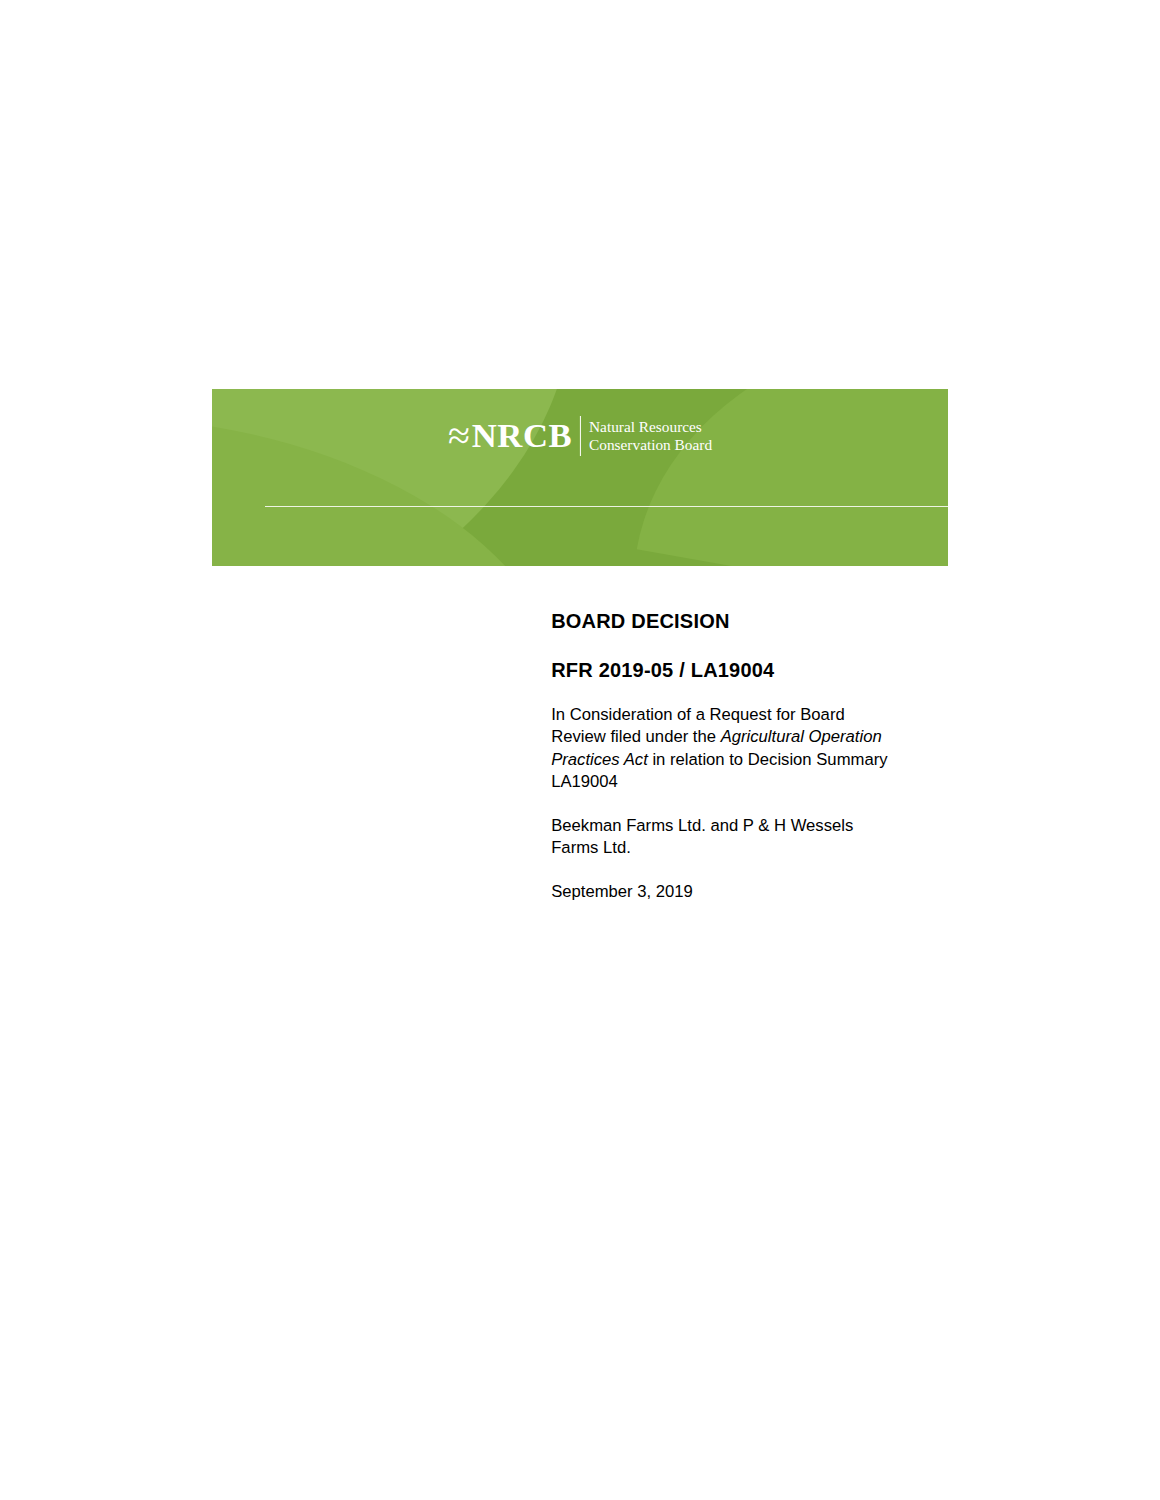≈ NRCB Natural Resources
Conservation Board
BOARD DECISION
RFR 2019-05 / LA19004
In Consideration of a Request for Board Review filed under the Agricultural Operation Practices Act in relation to Decision Summary LA19004
Beekman Farms Ltd. and P & H Wessels Farms Ltd.
September 3, 2019